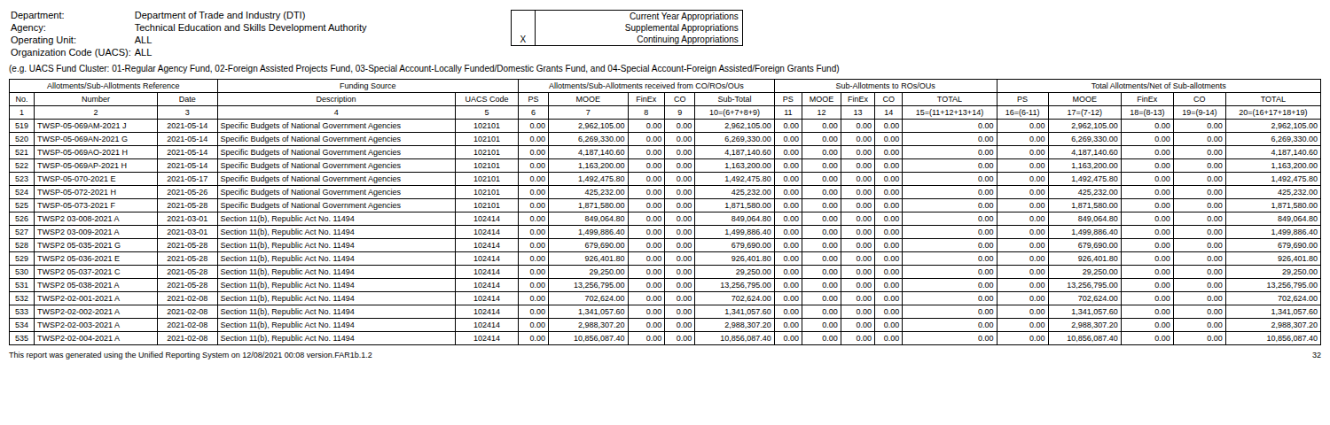| Department: | Department of Trade and Industry (DTI) | / / Current Year Appropriations / / / Supplemental Appropriations / / X / Continuing Appropriations / |
| Agency: | Technical Education and Skills Development Authority |
| Operating Unit: | ALL |
| Organization Code (UACS): | ALL |
(e.g. UACS Fund Cluster: 01-Regular Agency Fund, 02-Foreign Assisted Projects Fund, 03-Special Account-Locally Funded/Domestic Grants Fund, and 04-Special Account-Foreign Assisted/Foreign Grants Fund)
| Allotments/Sub-Allotments Reference | Funding Source | Allotments/Sub-Allotments received from CO/ROs/OUs | Sub-Allotments to ROs/OUs | Total Allotments/Net of Sub-allotments |
| --- | --- | --- | --- | --- |
| No. | Number | Date | Description | UACS Code | PS | MOOE | FinEx | CO | Sub-Total | PS | MOOE | FinEx | CO | TOTAL | PS | MOOE | FinEx | CO | TOTAL |
| 1 | 2 | 3 | 4 | 5 | 6 | 7 | 8 | 9 | 10=(6+7+8+9) | 11 | 12 | 13 | 14 | 15=(11+12+13+14) | 16=(6-11) | 17=(7-12) | 18=(8-13) | 19=(9-14) | 20=(16+17+18+19) |
| 519 | TWSP-05-069AM-2021 J | 2021-05-14 | Specific Budgets of National Government Agencies | 102101 | 0.00 | 2,962,105.00 | 0.00 | 0.00 | 2,962,105.00 | 0.00 | 0.00 | 0.00 | 0.00 | 0.00 | 0.00 | 2,962,105.00 | 0.00 | 0.00 | 2,962,105.00 |
| 520 | TWSP-05-069AN-2021 G | 2021-05-14 | Specific Budgets of National Government Agencies | 102101 | 0.00 | 6,269,330.00 | 0.00 | 0.00 | 6,269,330.00 | 0.00 | 0.00 | 0.00 | 0.00 | 0.00 | 0.00 | 6,269,330.00 | 0.00 | 0.00 | 6,269,330.00 |
| 521 | TWSP-05-069AO-2021 H | 2021-05-14 | Specific Budgets of National Government Agencies | 102101 | 0.00 | 4,187,140.60 | 0.00 | 0.00 | 4,187,140.60 | 0.00 | 0.00 | 0.00 | 0.00 | 0.00 | 0.00 | 4,187,140.60 | 0.00 | 0.00 | 4,187,140.60 |
| 522 | TWSP-05-069AP-2021 H | 2021-05-14 | Specific Budgets of National Government Agencies | 102101 | 0.00 | 1,163,200.00 | 0.00 | 0.00 | 1,163,200.00 | 0.00 | 0.00 | 0.00 | 0.00 | 0.00 | 0.00 | 1,163,200.00 | 0.00 | 0.00 | 1,163,200.00 |
| 523 | TWSP-05-070-2021 E | 2021-05-17 | Specific Budgets of National Government Agencies | 102101 | 0.00 | 1,492,475.80 | 0.00 | 0.00 | 1,492,475.80 | 0.00 | 0.00 | 0.00 | 0.00 | 0.00 | 0.00 | 1,492,475.80 | 0.00 | 0.00 | 1,492,475.80 |
| 524 | TWSP-05-072-2021 H | 2021-05-26 | Specific Budgets of National Government Agencies | 102101 | 0.00 | 425,232.00 | 0.00 | 0.00 | 425,232.00 | 0.00 | 0.00 | 0.00 | 0.00 | 0.00 | 0.00 | 425,232.00 | 0.00 | 0.00 | 425,232.00 |
| 525 | TWSP-05-073-2021 F | 2021-05-28 | Specific Budgets of National Government Agencies | 102101 | 0.00 | 1,871,580.00 | 0.00 | 0.00 | 1,871,580.00 | 0.00 | 0.00 | 0.00 | 0.00 | 0.00 | 0.00 | 1,871,580.00 | 0.00 | 0.00 | 1,871,580.00 |
| 526 | TWSP2 03-008-2021 A | 2021-03-01 | Section 11(b), Republic Act No. 11494 | 102414 | 0.00 | 849,064.80 | 0.00 | 0.00 | 849,064.80 | 0.00 | 0.00 | 0.00 | 0.00 | 0.00 | 0.00 | 849,064.80 | 0.00 | 0.00 | 849,064.80 |
| 527 | TWSP2 03-009-2021 A | 2021-03-01 | Section 11(b), Republic Act No. 11494 | 102414 | 0.00 | 1,499,886.40 | 0.00 | 0.00 | 1,499,886.40 | 0.00 | 0.00 | 0.00 | 0.00 | 0.00 | 0.00 | 1,499,886.40 | 0.00 | 0.00 | 1,499,886.40 |
| 528 | TWSP2 05-035-2021 G | 2021-05-28 | Section 11(b), Republic Act No. 11494 | 102414 | 0.00 | 679,690.00 | 0.00 | 0.00 | 679,690.00 | 0.00 | 0.00 | 0.00 | 0.00 | 0.00 | 0.00 | 679,690.00 | 0.00 | 0.00 | 679,690.00 |
| 529 | TWSP2 05-036-2021 E | 2021-05-28 | Section 11(b), Republic Act No. 11494 | 102414 | 0.00 | 926,401.80 | 0.00 | 0.00 | 926,401.80 | 0.00 | 0.00 | 0.00 | 0.00 | 0.00 | 0.00 | 926,401.80 | 0.00 | 0.00 | 926,401.80 |
| 530 | TWSP2 05-037-2021 C | 2021-05-28 | Section 11(b), Republic Act No. 11494 | 102414 | 0.00 | 29,250.00 | 0.00 | 0.00 | 29,250.00 | 0.00 | 0.00 | 0.00 | 0.00 | 0.00 | 0.00 | 29,250.00 | 0.00 | 0.00 | 29,250.00 |
| 531 | TWSP2 05-038-2021 A | 2021-05-28 | Section 11(b), Republic Act No. 11494 | 102414 | 0.00 | 13,256,795.00 | 0.00 | 0.00 | 13,256,795.00 | 0.00 | 0.00 | 0.00 | 0.00 | 0.00 | 0.00 | 13,256,795.00 | 0.00 | 0.00 | 13,256,795.00 |
| 532 | TWSP2-02-001-2021 A | 2021-02-08 | Section 11(b), Republic Act No. 11494 | 102414 | 0.00 | 702,624.00 | 0.00 | 0.00 | 702,624.00 | 0.00 | 0.00 | 0.00 | 0.00 | 0.00 | 0.00 | 702,624.00 | 0.00 | 0.00 | 702,624.00 |
| 533 | TWSP2-02-002-2021 A | 2021-02-08 | Section 11(b), Republic Act No. 11494 | 102414 | 0.00 | 1,341,057.60 | 0.00 | 0.00 | 1,341,057.60 | 0.00 | 0.00 | 0.00 | 0.00 | 0.00 | 0.00 | 1,341,057.60 | 0.00 | 0.00 | 1,341,057.60 |
| 534 | TWSP2-02-003-2021 A | 2021-02-08 | Section 11(b), Republic Act No. 11494 | 102414 | 0.00 | 2,988,307.20 | 0.00 | 0.00 | 2,988,307.20 | 0.00 | 0.00 | 0.00 | 0.00 | 0.00 | 0.00 | 2,988,307.20 | 0.00 | 0.00 | 2,988,307.20 |
| 535 | TWSP2-02-004-2021 A | 2021-02-08 | Section 11(b), Republic Act No. 11494 | 102414 | 0.00 | 10,856,087.40 | 0.00 | 0.00 | 10,856,087.40 | 0.00 | 0.00 | 0.00 | 0.00 | 0.00 | 0.00 | 10,856,087.40 | 0.00 | 0.00 | 10,856,087.40 |
This report was generated using the Unified Reporting System on 12/08/2021 00:08 version.FAR1b.1.2 32